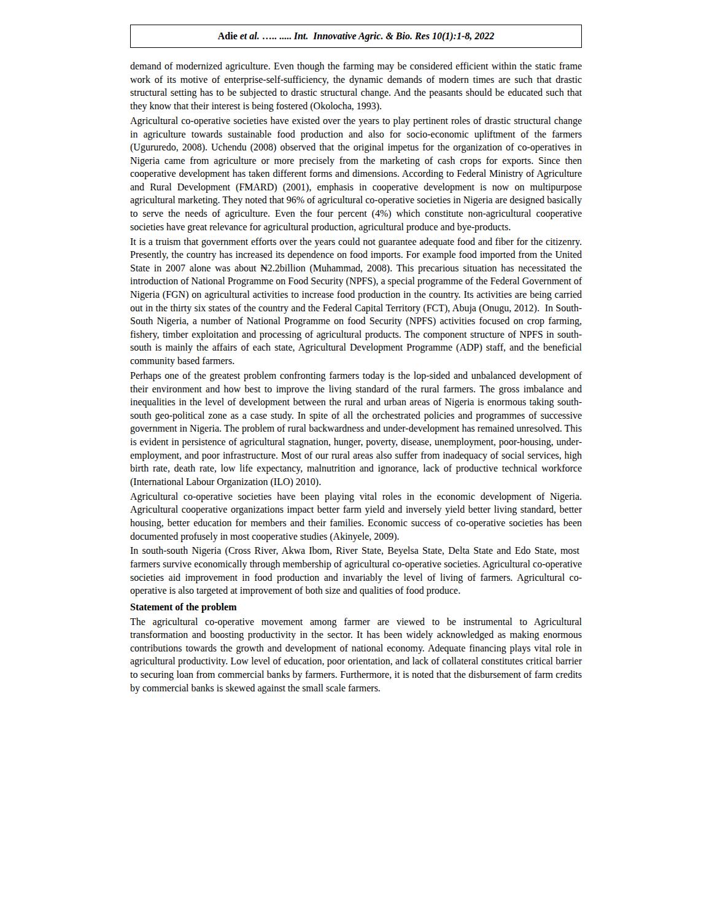Adie et al. ….. ..... Int. Innovative Agric. & Bio. Res 10(1):1-8, 2022
demand of modernized agriculture. Even though the farming may be considered efficient within the static frame work of its motive of enterprise-self-sufficiency, the dynamic demands of modern times are such that drastic structural setting has to be subjected to drastic structural change. And the peasants should be educated such that they know that their interest is being fostered (Okolocha, 1993).
Agricultural co-operative societies have existed over the years to play pertinent roles of drastic structural change in agriculture towards sustainable food production and also for socio-economic upliftment of the farmers (Ugururedo, 2008). Uchendu (2008) observed that the original impetus for the organization of co-operatives in Nigeria came from agriculture or more precisely from the marketing of cash crops for exports. Since then cooperative development has taken different forms and dimensions. According to Federal Ministry of Agriculture and Rural Development (FMARD) (2001), emphasis in cooperative development is now on multipurpose agricultural marketing. They noted that 96% of agricultural co-operative societies in Nigeria are designed basically to serve the needs of agriculture. Even the four percent (4%) which constitute non-agricultural cooperative societies have great relevance for agricultural production, agricultural produce and bye-products.
It is a truism that government efforts over the years could not guarantee adequate food and fiber for the citizenry. Presently, the country has increased its dependence on food imports. For example food imported from the United State in 2007 alone was about ₦2.2billion (Muhammad, 2008). This precarious situation has necessitated the introduction of National Programme on Food Security (NPFS), a special programme of the Federal Government of Nigeria (FGN) on agricultural activities to increase food production in the country. Its activities are being carried out in the thirty six states of the country and the Federal Capital Territory (FCT), Abuja (Onugu, 2012). In South-South Nigeria, a number of National Programme on food Security (NPFS) activities focused on crop farming, fishery, timber exploitation and processing of agricultural products. The component structure of NPFS in south-south is mainly the affairs of each state, Agricultural Development Programme (ADP) staff, and the beneficial community based farmers.
Perhaps one of the greatest problem confronting farmers today is the lop-sided and unbalanced development of their environment and how best to improve the living standard of the rural farmers. The gross imbalance and inequalities in the level of development between the rural and urban areas of Nigeria is enormous taking south-south geo-political zone as a case study. In spite of all the orchestrated policies and programmes of successive government in Nigeria. The problem of rural backwardness and under-development has remained unresolved. This is evident in persistence of agricultural stagnation, hunger, poverty, disease, unemployment, poor-housing, under-employment, and poor infrastructure. Most of our rural areas also suffer from inadequacy of social services, high birth rate, death rate, low life expectancy, malnutrition and ignorance, lack of productive technical workforce (International Labour Organization (ILO) 2010).
Agricultural co-operative societies have been playing vital roles in the economic development of Nigeria. Agricultural cooperative organizations impact better farm yield and inversely yield better living standard, better housing, better education for members and their families. Economic success of co-operative societies has been documented profusely in most cooperative studies (Akinyele, 2009).
In south-south Nigeria (Cross River, Akwa Ibom, River State, Beyelsa State, Delta State and Edo State, most farmers survive economically through membership of agricultural co-operative societies. Agricultural co-operative societies aid improvement in food production and invariably the level of living of farmers. Agricultural co-operative is also targeted at improvement of both size and qualities of food produce.
Statement of the problem
The agricultural co-operative movement among farmer are viewed to be instrumental to Agricultural transformation and boosting productivity in the sector. It has been widely acknowledged as making enormous contributions towards the growth and development of national economy. Adequate financing plays vital role in agricultural productivity. Low level of education, poor orientation, and lack of collateral constitutes critical barrier to securing loan from commercial banks by farmers. Furthermore, it is noted that the disbursement of farm credits by commercial banks is skewed against the small scale farmers.